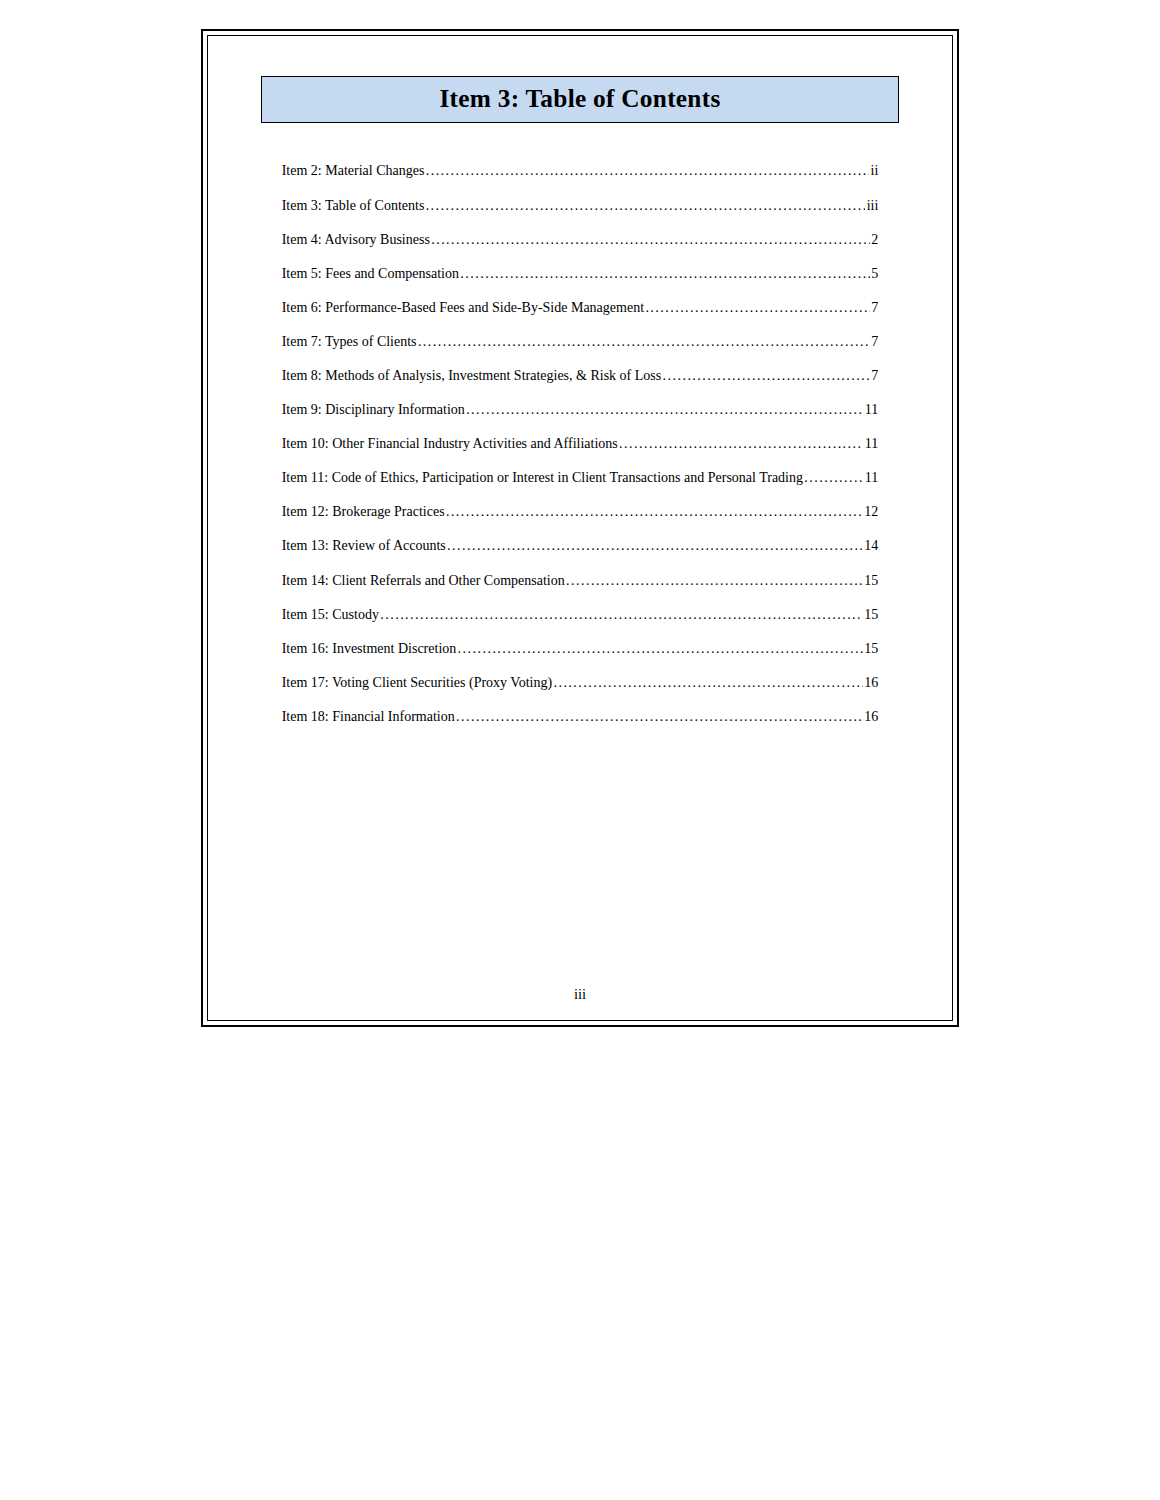Item 3: Table of Contents
Item 2: Material Changes ................................................................................................................................................................. ii
Item 3: Table of Contents ............................................................................................................................................................... iii
Item 4: Advisory Business ............................................................................................................................................................... 2
Item 5: Fees and Compensation ....................................................................................................................................................... 5
Item 6: Performance-Based Fees and Side-By-Side Management ................................................................................................. 7
Item 7: Types of Clients ................................................................................................................................................................... 7
Item 8: Methods of Analysis, Investment Strategies, & Risk of Loss .............................................................................................. 7
Item 9: Disciplinary Information ......................................................................................................................................................... 11
Item 10: Other Financial Industry Activities and Affiliations ............................................................................................. 11
Item 11: Code of Ethics, Participation or Interest in Client Transactions and Personal Trading ................................. 11
Item 12: Brokerage Practices ................................................................................................................................................. 12
Item 13: Review of Accounts ................................................................................................................................................. 14
Item 14: Client Referrals and Other Compensation ............................................................................................................. 15
Item 15: Custody ................................................................................................................................................................. 15
Item 16: Investment Discretion ............................................................................................................................................. 15
Item 17: Voting Client Securities (Proxy Voting) ................................................................................................................. 16
Item 18: Financial Information ................................................................................................................................................. 16
iii